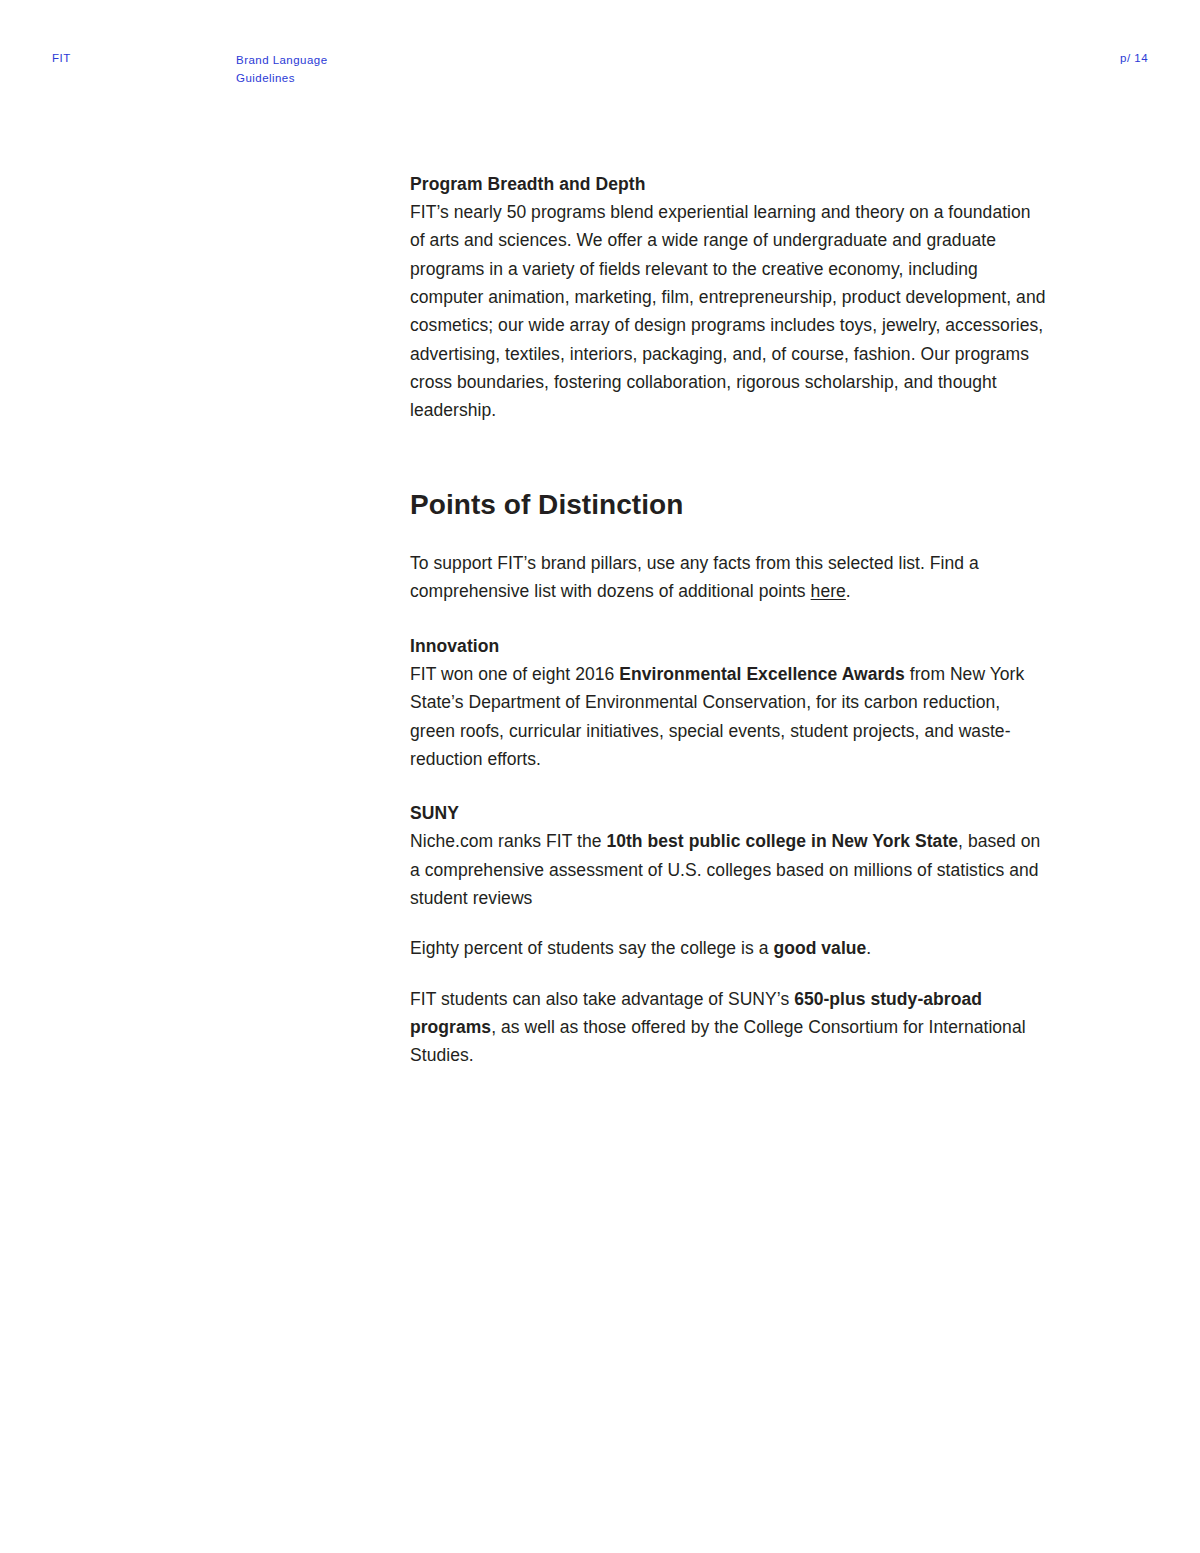FIT
Brand Language
Guidelines
p/ 14
Program Breadth and Depth
FIT’s nearly 50 programs blend experiential learning and theory on a foundation of arts and sciences. We offer a wide range of undergraduate and graduate programs in a variety of fields relevant to the creative economy, including computer animation, marketing, film, entrepreneurship, product development, and cosmetics; our wide array of design programs includes toys, jewelry, accessories, advertising, textiles, interiors, packaging, and, of course, fashion. Our programs cross boundaries, fostering collaboration, rigorous scholarship, and thought leadership.
Points of Distinction
To support FIT’s brand pillars, use any facts from this selected list. Find a comprehensive list with dozens of additional points here.
Innovation
FIT won one of eight 2016 Environmental Excellence Awards from New York State’s Department of Environmental Conservation, for its carbon reduction, green roofs, curricular initiatives, special events, student projects, and waste-reduction efforts.
SUNY
Niche.com ranks FIT the 10th best public college in New York State, based on a comprehensive assessment of U.S. colleges based on millions of statistics and student reviews
Eighty percent of students say the college is a good value.
FIT students can also take advantage of SUNY’s 650-plus study-abroad programs, as well as those offered by the College Consortium for International Studies.